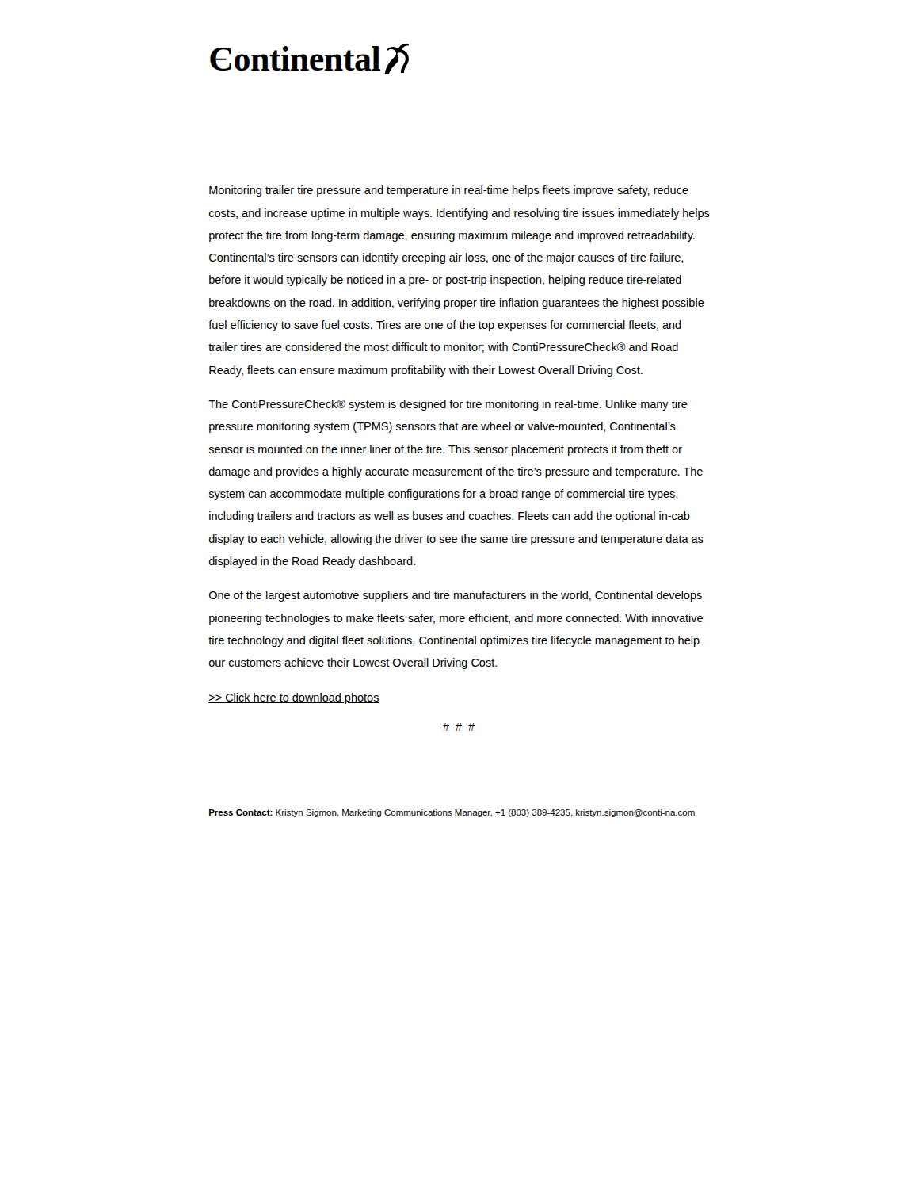Continental
Monitoring trailer tire pressure and temperature in real-time helps fleets improve safety, reduce costs, and increase uptime in multiple ways. Identifying and resolving tire issues immediately helps protect the tire from long-term damage, ensuring maximum mileage and improved retreadability. Continental’s tire sensors can identify creeping air loss, one of the major causes of tire failure, before it would typically be noticed in a pre- or post-trip inspection, helping reduce tire-related breakdowns on the road. In addition, verifying proper tire inflation guarantees the highest possible fuel efficiency to save fuel costs. Tires are one of the top expenses for commercial fleets, and trailer tires are considered the most difficult to monitor; with ContiPressureCheck® and Road Ready, fleets can ensure maximum profitability with their Lowest Overall Driving Cost.
The ContiPressureCheck® system is designed for tire monitoring in real-time. Unlike many tire pressure monitoring system (TPMS) sensors that are wheel or valve-mounted, Continental’s sensor is mounted on the inner liner of the tire. This sensor placement protects it from theft or damage and provides a highly accurate measurement of the tire’s pressure and temperature. The system can accommodate multiple configurations for a broad range of commercial tire types, including trailers and tractors as well as buses and coaches. Fleets can add the optional in-cab display to each vehicle, allowing the driver to see the same tire pressure and temperature data as displayed in the Road Ready dashboard.
One of the largest automotive suppliers and tire manufacturers in the world, Continental develops pioneering technologies to make fleets safer, more efficient, and more connected. With innovative tire technology and digital fleet solutions, Continental optimizes tire lifecycle management to help our customers achieve their Lowest Overall Driving Cost.
>> Click here to download photos
# # #
Press Contact: Kristyn Sigmon, Marketing Communications Manager, +1 (803) 389-4235, kristyn.sigmon@conti-na.com